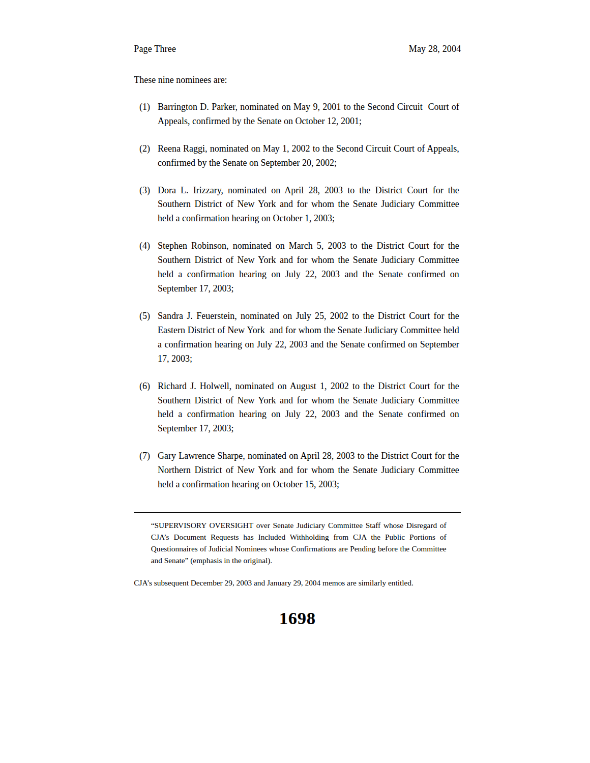Page Three
May 28, 2004
These nine nominees are:
(1) Barrington D. Parker, nominated on May 9, 2001 to the Second Circuit Court of Appeals, confirmed by the Senate on October 12, 2001;
(2) Reena Raggi, nominated on May 1, 2002 to the Second Circuit Court of Appeals, confirmed by the Senate on September 20, 2002;
(3) Dora L. Irizzary, nominated on April 28, 2003 to the District Court for the Southern District of New York and for whom the Senate Judiciary Committee held a confirmation hearing on October 1, 2003;
(4) Stephen Robinson, nominated on March 5, 2003 to the District Court for the Southern District of New York and for whom the Senate Judiciary Committee held a confirmation hearing on July 22, 2003 and the Senate confirmed on September 17, 2003;
(5) Sandra J. Feuerstein, nominated on July 25, 2002 to the District Court for the Eastern District of New York and for whom the Senate Judiciary Committee held a confirmation hearing on July 22, 2003 and the Senate confirmed on September 17, 2003;
(6) Richard J. Holwell, nominated on August 1, 2002 to the District Court for the Southern District of New York and for whom the Senate Judiciary Committee held a confirmation hearing on July 22, 2003 and the Senate confirmed on September 17, 2003;
(7) Gary Lawrence Sharpe, nominated on April 28, 2003 to the District Court for the Northern District of New York and for whom the Senate Judiciary Committee held a confirmation hearing on October 15, 2003;
“SUPERVISORY OVERSIGHT over Senate Judiciary Committee Staff whose Disregard of CJA’s Document Requests has Included Withholding from CJA the Public Portions of Questionnaires of Judicial Nominees whose Confirmations are Pending before the Committee and Senate” (emphasis in the original).
CJA’s subsequent December 29, 2003 and January 29, 2004 memos are similarly entitled.
1698